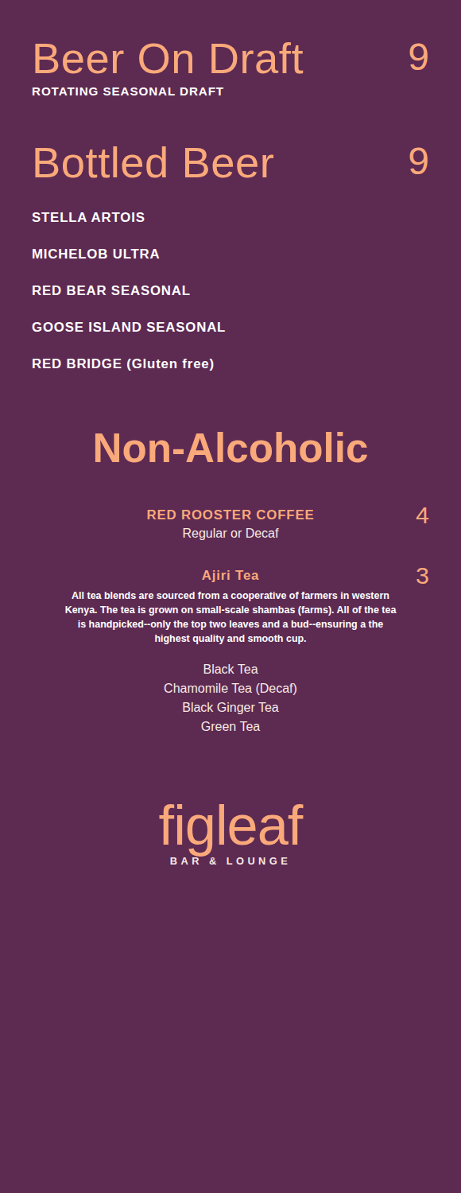Beer On Draft
9
Rotating Seasonal Draft
Bottled Beer
9
Stella Artois
Michelob Ultra
Red Bear Seasonal
Goose Island Seasonal
Red Bridge (Gluten free)
Non-Alcoholic
4
Red Rooster Coffee
Regular or Decaf
3
Ajiri Tea
All tea blends are sourced from a cooperative of farmers in western Kenya. The tea is grown on small-scale shambas (farms). All of the tea is handpicked--only the top two leaves and a bud--ensuring a the highest quality and smooth cup.
Black Tea
Chamomile Tea (Decaf)
Black Ginger Tea
Green Tea
figleaf
Bar & Lounge